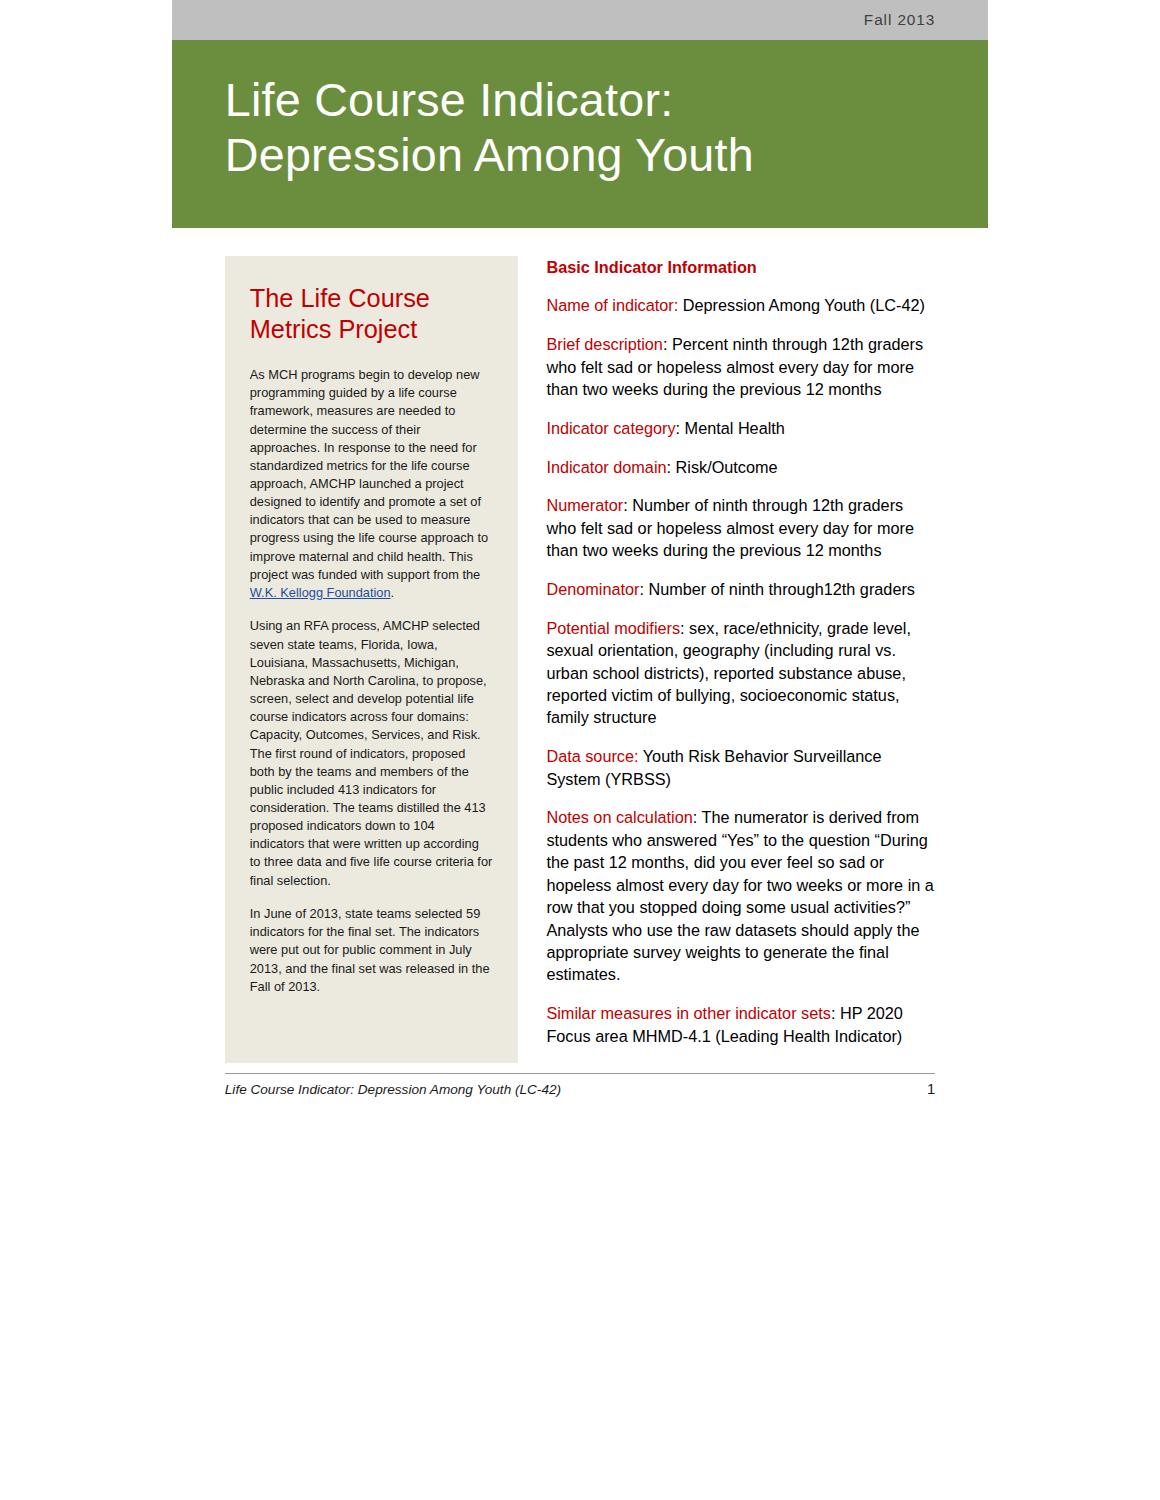Fall 2013
Life Course Indicator:
Depression Among Youth
The Life Course
Metrics Project
As MCH programs begin to develop new programming guided by a life course framework, measures are needed to determine the success of their approaches. In response to the need for standardized metrics for the life course approach, AMCHP launched a project designed to identify and promote a set of indicators that can be used to measure progress using the life course approach to improve maternal and child health. This project was funded with support from the W.K. Kellogg Foundation.
Using an RFA process, AMCHP selected seven state teams, Florida, Iowa, Louisiana, Massachusetts, Michigan, Nebraska and North Carolina, to propose, screen, select and develop potential life course indicators across four domains: Capacity, Outcomes, Services, and Risk. The first round of indicators, proposed both by the teams and members of the public included 413 indicators for consideration. The teams distilled the 413 proposed indicators down to 104 indicators that were written up according to three data and five life course criteria for final selection.
In June of 2013, state teams selected 59 indicators for the final set. The indicators were put out for public comment in July 2013, and the final set was released in the Fall of 2013.
Basic Indicator Information
Name of indicator: Depression Among Youth (LC-42)
Brief description: Percent ninth through 12th graders who felt sad or hopeless almost every day for more than two weeks during the previous 12 months
Indicator category: Mental Health
Indicator domain: Risk/Outcome
Numerator: Number of ninth through 12th graders who felt sad or hopeless almost every day for more than two weeks during the previous 12 months
Denominator: Number of ninth through12th graders
Potential modifiers: sex, race/ethnicity, grade level, sexual orientation, geography (including rural vs. urban school districts), reported substance abuse, reported victim of bullying, socioeconomic status, family structure
Data source: Youth Risk Behavior Surveillance System (YRBSS)
Notes on calculation: The numerator is derived from students who answered “Yes” to the question “During the past 12 months, did you ever feel so sad or hopeless almost every day for two weeks or more in a row that you stopped doing some usual activities?” Analysts who use the raw datasets should apply the appropriate survey weights to generate the final estimates.
Similar measures in other indicator sets: HP 2020 Focus area MHMD-4.1 (Leading Health Indicator)
Life Course Indicator: Depression Among Youth (LC-42)
1